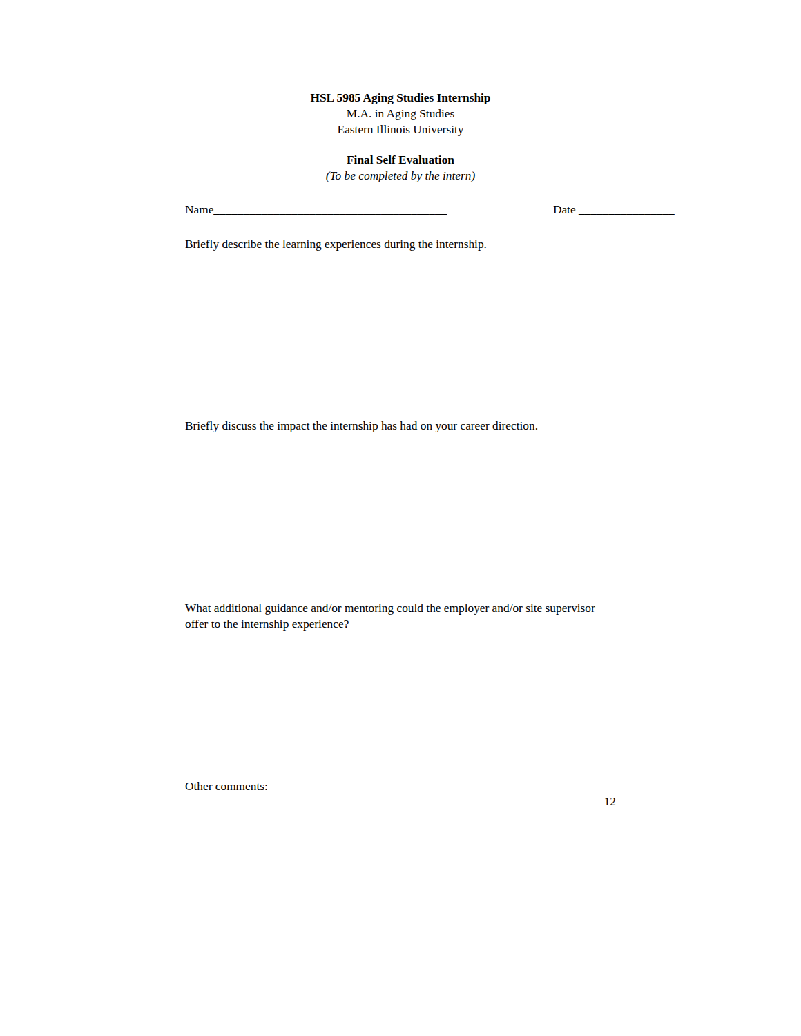HSL 5985 Aging Studies Internship
M.A. in Aging Studies
Eastern Illinois University
Final Self Evaluation
(To be completed by the intern)
Name_______________________________________ Date ________________
Briefly describe the learning experiences during the internship.
Briefly discuss the impact the internship has had on your career direction.
What additional guidance and/or mentoring could the employer and/or site supervisor offer to the internship experience?
Other comments:
12